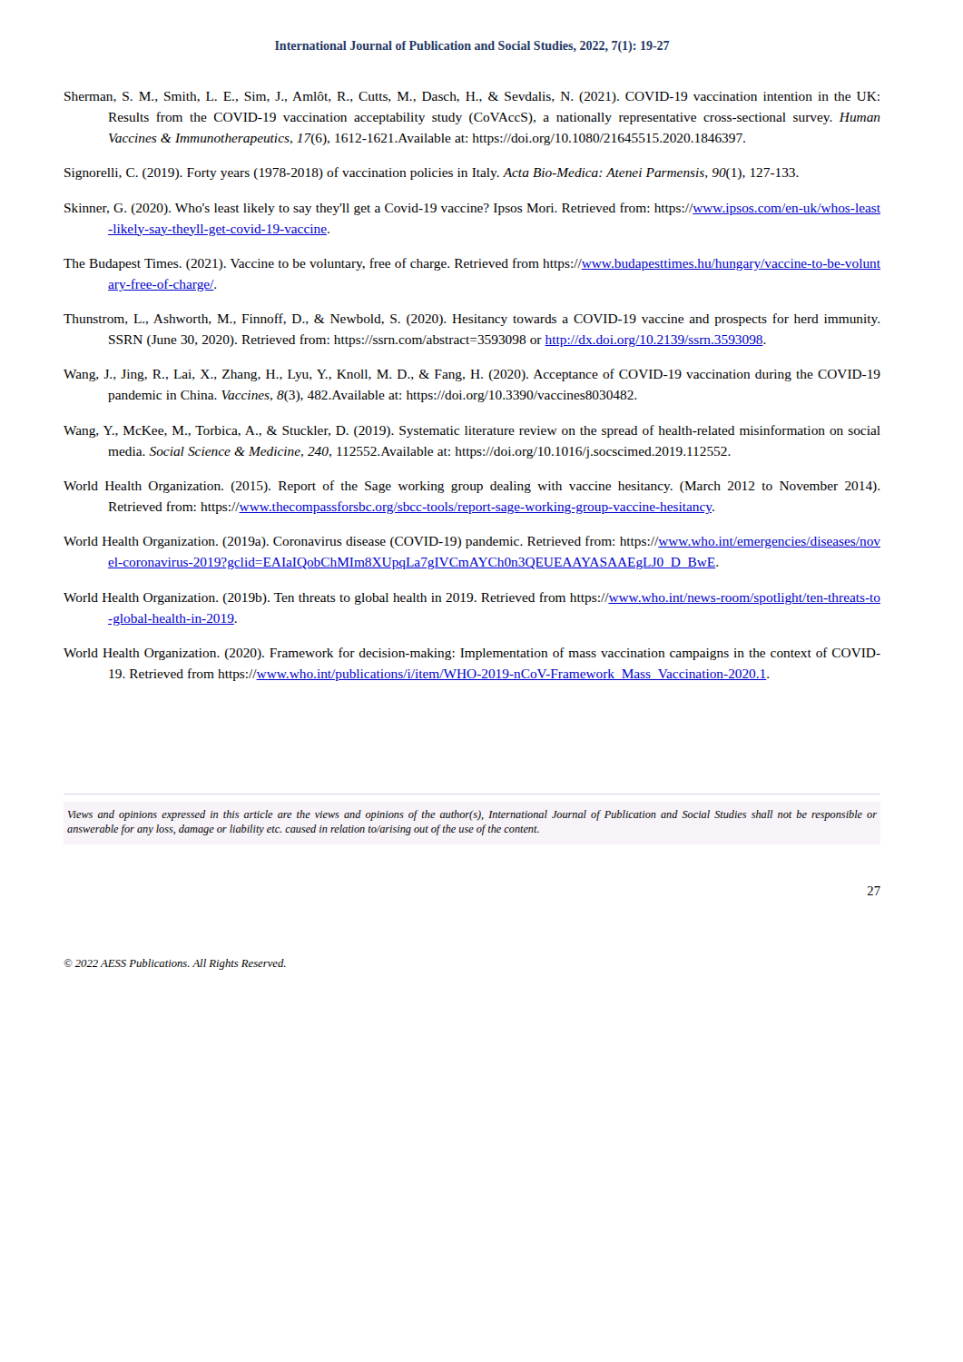International Journal of Publication and Social Studies, 2022, 7(1): 19-27
Sherman, S. M., Smith, L. E., Sim, J., Amlôt, R., Cutts, M., Dasch, H., & Sevdalis, N. (2021). COVID-19 vaccination intention in the UK: Results from the COVID-19 vaccination acceptability study (CoVAccS), a nationally representative cross-sectional survey. Human Vaccines & Immunotherapeutics, 17(6), 1612-1621.Available at: https://doi.org/10.1080/21645515.2020.1846397.
Signorelli, C. (2019). Forty years (1978-2018) of vaccination policies in Italy. Acta Bio-Medica: Atenei Parmensis, 90(1), 127-133.
Skinner, G. (2020). Who's least likely to say they'll get a Covid-19 vaccine? Ipsos Mori. Retrieved from: https://www.ipsos.com/en-uk/whos-least-likely-say-theyll-get-covid-19-vaccine.
The Budapest Times. (2021). Vaccine to be voluntary, free of charge. Retrieved from https://www.budapesttimes.hu/hungary/vaccine-to-be-voluntary-free-of-charge/.
Thunstrom, L., Ashworth, M., Finnoff, D., & Newbold, S. (2020). Hesitancy towards a COVID-19 vaccine and prospects for herd immunity. SSRN (June 30, 2020). Retrieved from: https://ssrn.com/abstract=3593098 or http://dx.doi.org/10.2139/ssrn.3593098.
Wang, J., Jing, R., Lai, X., Zhang, H., Lyu, Y., Knoll, M. D., & Fang, H. (2020). Acceptance of COVID-19 vaccination during the COVID-19 pandemic in China. Vaccines, 8(3), 482.Available at: https://doi.org/10.3390/vaccines8030482.
Wang, Y., McKee, M., Torbica, A., & Stuckler, D. (2019). Systematic literature review on the spread of health-related misinformation on social media. Social Science & Medicine, 240, 112552.Available at: https://doi.org/10.1016/j.socscimed.2019.112552.
World Health Organization. (2015). Report of the Sage working group dealing with vaccine hesitancy. (March 2012 to November 2014). Retrieved from: https://www.thecompassforsbc.org/sbcc-tools/report-sage-working-group-vaccine-hesitancy.
World Health Organization. (2019a). Coronavirus disease (COVID-19) pandemic. Retrieved from: https://www.who.int/emergencies/diseases/novel-coronavirus-2019?gclid=EAIaIQobChMIm8XUpqLa7gIVCmAYCh0n3QEUEAAYASAAEgLJ0_D_BwE.
World Health Organization. (2019b). Ten threats to global health in 2019. Retrieved from https://www.who.int/news-room/spotlight/ten-threats-to-global-health-in-2019.
World Health Organization. (2020). Framework for decision-making: Implementation of mass vaccination campaigns in the context of COVID-19. Retrieved from https://www.who.int/publications/i/item/WHO-2019-nCoV-Framework_Mass_Vaccination-2020.1.
Views and opinions expressed in this article are the views and opinions of the author(s), International Journal of Publication and Social Studies shall not be responsible or answerable for any loss, damage or liability etc. caused in relation to/arising out of the use of the content.
27
© 2022 AESS Publications. All Rights Reserved.